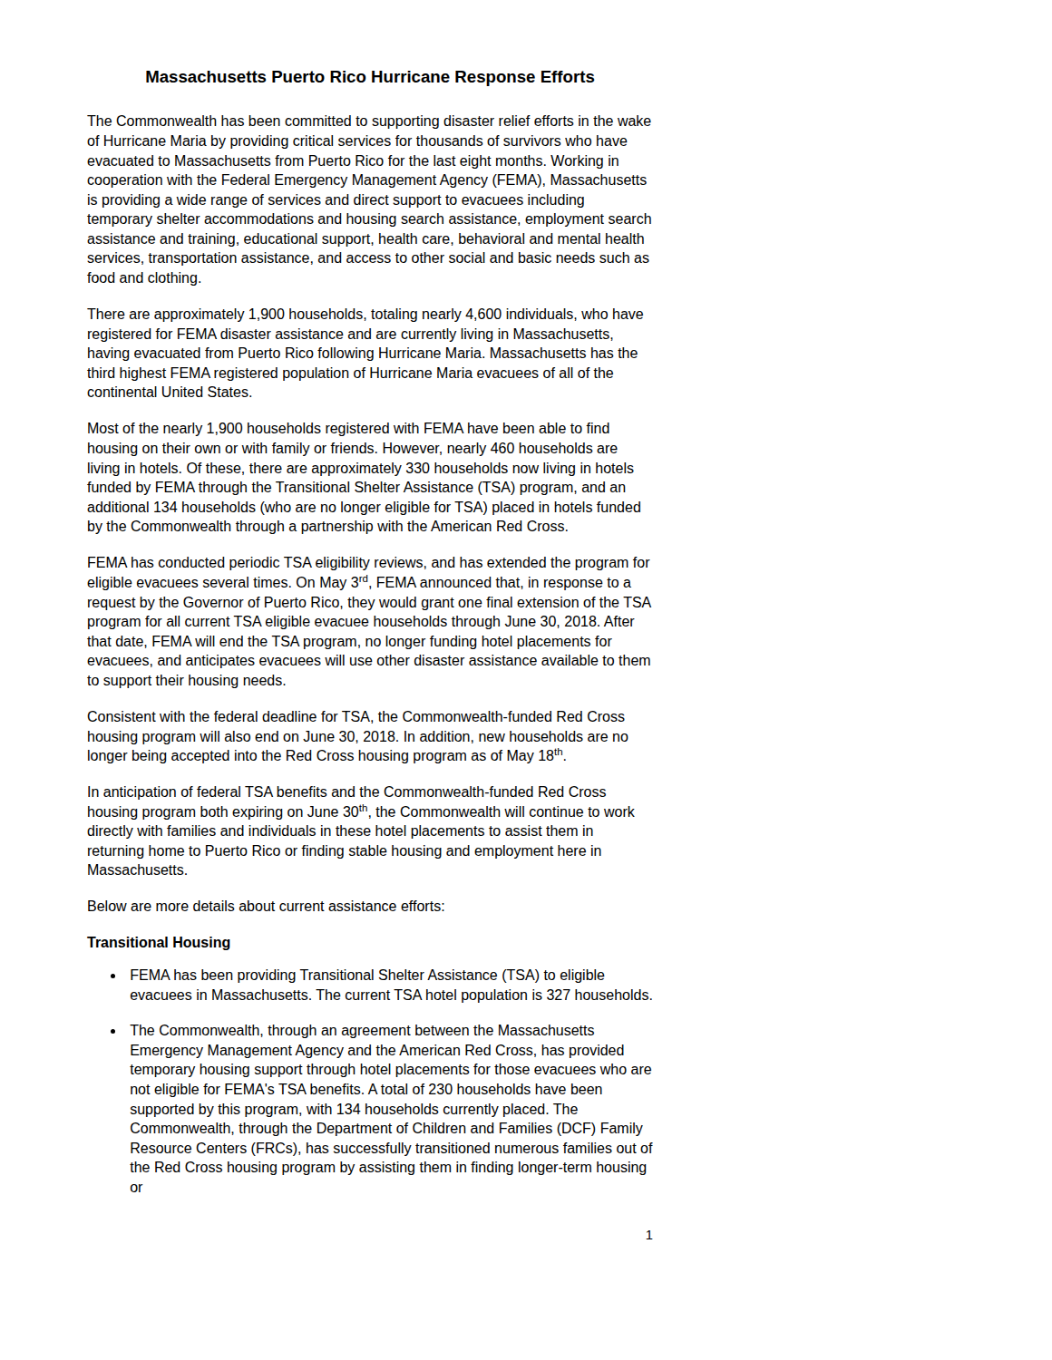Massachusetts Puerto Rico Hurricane Response Efforts
The Commonwealth has been committed to supporting disaster relief efforts in the wake of Hurricane Maria by providing critical services for thousands of survivors who have evacuated to Massachusetts from Puerto Rico for the last eight months. Working in cooperation with the Federal Emergency Management Agency (FEMA), Massachusetts is providing a wide range of services and direct support to evacuees including temporary shelter accommodations and housing search assistance, employment search assistance and training, educational support, health care, behavioral and mental health services, transportation assistance, and access to other social and basic needs such as food and clothing.
There are approximately 1,900 households, totaling nearly 4,600 individuals, who have registered for FEMA disaster assistance and are currently living in Massachusetts, having evacuated from Puerto Rico following Hurricane Maria. Massachusetts has the third highest FEMA registered population of Hurricane Maria evacuees of all of the continental United States.
Most of the nearly 1,900 households registered with FEMA have been able to find housing on their own or with family or friends. However, nearly 460 households are living in hotels. Of these, there are approximately 330 households now living in hotels funded by FEMA through the Transitional Shelter Assistance (TSA) program, and an additional 134 households (who are no longer eligible for TSA) placed in hotels funded by the Commonwealth through a partnership with the American Red Cross.
FEMA has conducted periodic TSA eligibility reviews, and has extended the program for eligible evacuees several times. On May 3rd, FEMA announced that, in response to a request by the Governor of Puerto Rico, they would grant one final extension of the TSA program for all current TSA eligible evacuee households through June 30, 2018. After that date, FEMA will end the TSA program, no longer funding hotel placements for evacuees, and anticipates evacuees will use other disaster assistance available to them to support their housing needs.
Consistent with the federal deadline for TSA, the Commonwealth-funded Red Cross housing program will also end on June 30, 2018. In addition, new households are no longer being accepted into the Red Cross housing program as of May 18th.
In anticipation of federal TSA benefits and the Commonwealth-funded Red Cross housing program both expiring on June 30th, the Commonwealth will continue to work directly with families and individuals in these hotel placements to assist them in returning home to Puerto Rico or finding stable housing and employment here in Massachusetts.
Below are more details about current assistance efforts:
Transitional Housing
FEMA has been providing Transitional Shelter Assistance (TSA) to eligible evacuees in Massachusetts. The current TSA hotel population is 327 households.
The Commonwealth, through an agreement between the Massachusetts Emergency Management Agency and the American Red Cross, has provided temporary housing support through hotel placements for those evacuees who are not eligible for FEMA's TSA benefits. A total of 230 households have been supported by this program, with 134 households currently placed. The Commonwealth, through the Department of Children and Families (DCF) Family Resource Centers (FRCs), has successfully transitioned numerous families out of the Red Cross housing program by assisting them in finding longer-term housing or
1